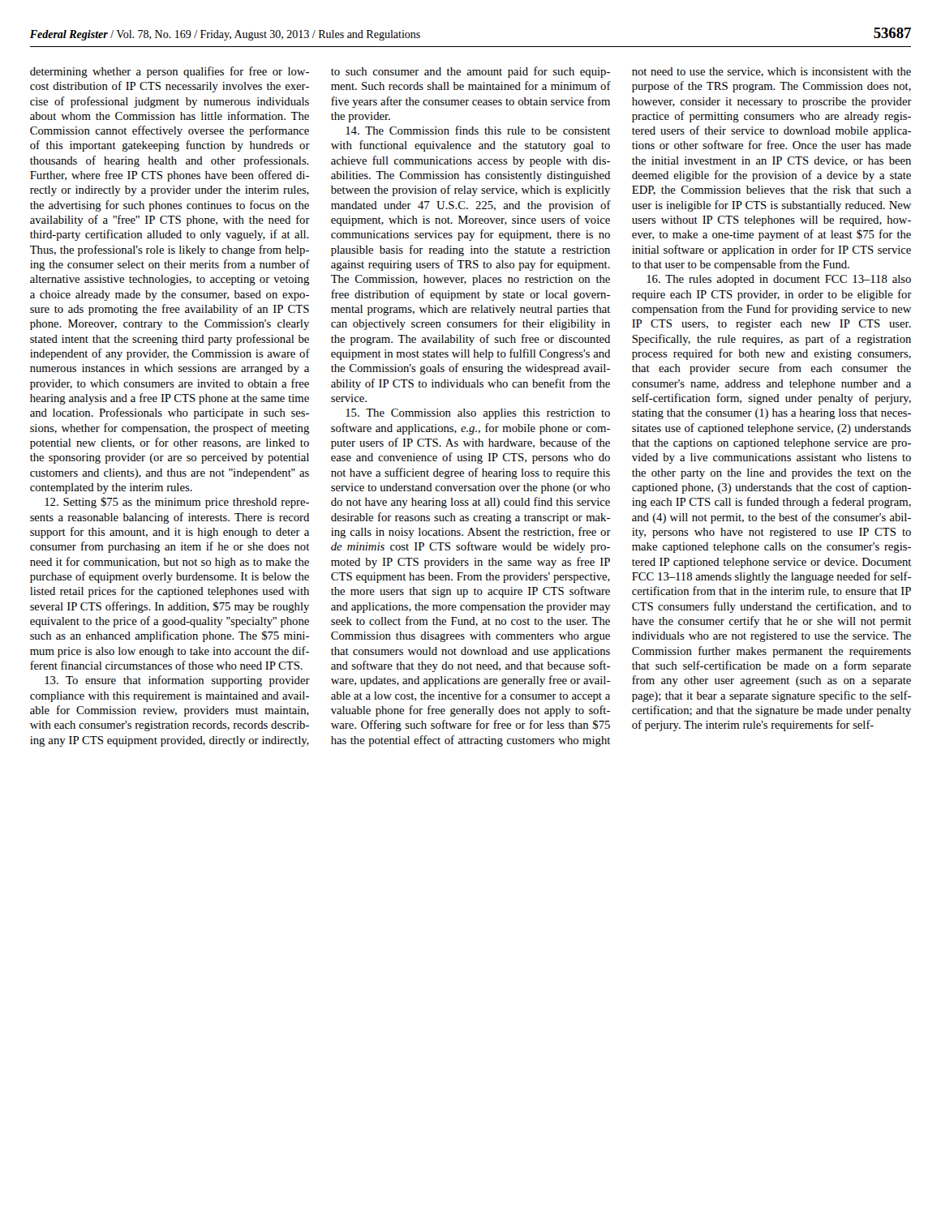Federal Register / Vol. 78, No. 169 / Friday, August 30, 2013 / Rules and Regulations
53687
determining whether a person qualifies for free or low-cost distribution of IP CTS necessarily involves the exercise of professional judgment by numerous individuals about whom the Commission has little information. The Commission cannot effectively oversee the performance of this important gatekeeping function by hundreds or thousands of hearing health and other professionals. Further, where free IP CTS phones have been offered directly or indirectly by a provider under the interim rules, the advertising for such phones continues to focus on the availability of a ''free'' IP CTS phone, with the need for third-party certification alluded to only vaguely, if at all. Thus, the professional's role is likely to change from helping the consumer select on their merits from a number of alternative assistive technologies, to accepting or vetoing a choice already made by the consumer, based on exposure to ads promoting the free availability of an IP CTS phone. Moreover, contrary to the Commission's clearly stated intent that the screening third party professional be independent of any provider, the Commission is aware of numerous instances in which sessions are arranged by a provider, to which consumers are invited to obtain a free hearing analysis and a free IP CTS phone at the same time and location. Professionals who participate in such sessions, whether for compensation, the prospect of meeting potential new clients, or for other reasons, are linked to the sponsoring provider (or are so perceived by potential customers and clients), and thus are not ''independent'' as contemplated by the interim rules.
12. Setting $75 as the minimum price threshold represents a reasonable balancing of interests. There is record support for this amount, and it is high enough to deter a consumer from purchasing an item if he or she does not need it for communication, but not so high as to make the purchase of equipment overly burdensome. It is below the listed retail prices for the captioned telephones used with several IP CTS offerings. In addition, $75 may be roughly equivalent to the price of a good-quality ''specialty'' phone such as an enhanced amplification phone. The $75 minimum price is also low enough to take into account the different financial circumstances of those who need IP CTS.
13. To ensure that information supporting provider compliance with this requirement is maintained and available for Commission review, providers must maintain, with each consumer's registration records, records describing any IP CTS equipment provided, directly or indirectly, to such consumer and the amount paid for such equipment. Such records shall be maintained for a minimum of five years after the consumer ceases to obtain service from the provider.
14. The Commission finds this rule to be consistent with functional equivalence and the statutory goal to achieve full communications access by people with disabilities. The Commission has consistently distinguished between the provision of relay service, which is explicitly mandated under 47 U.S.C. 225, and the provision of equipment, which is not. Moreover, since users of voice communications services pay for equipment, there is no plausible basis for reading into the statute a restriction against requiring users of TRS to also pay for equipment. The Commission, however, places no restriction on the free distribution of equipment by state or local governmental programs, which are relatively neutral parties that can objectively screen consumers for their eligibility in the program. The availability of such free or discounted equipment in most states will help to fulfill Congress's and the Commission's goals of ensuring the widespread availability of IP CTS to individuals who can benefit from the service.
15. The Commission also applies this restriction to software and applications, e.g., for mobile phone or computer users of IP CTS. As with hardware, because of the ease and convenience of using IP CTS, persons who do not have a sufficient degree of hearing loss to require this service to understand conversation over the phone (or who do not have any hearing loss at all) could find this service desirable for reasons such as creating a transcript or making calls in noisy locations. Absent the restriction, free or de minimis cost IP CTS software would be widely promoted by IP CTS providers in the same way as free IP CTS equipment has been. From the providers' perspective, the more users that sign up to acquire IP CTS software and applications, the more compensation the provider may seek to collect from the Fund, at no cost to the user. The Commission thus disagrees with commenters who argue that consumers would not download and use applications and software that they do not need, and that because software, updates, and applications are generally free or available at a low cost, the incentive for a consumer to accept a valuable phone for free generally does not apply to software. Offering such software for free or for less than $75 has the potential effect of attracting customers who might not need to use the service, which is inconsistent with the purpose of the TRS program. The Commission does not, however, consider it necessary to proscribe the provider practice of permitting consumers who are already registered users of their service to download mobile applications or other software for free. Once the user has made the initial investment in an IP CTS device, or has been deemed eligible for the provision of a device by a state EDP, the Commission believes that the risk that such a user is ineligible for IP CTS is substantially reduced. New users without IP CTS telephones will be required, however, to make a one-time payment of at least $75 for the initial software or application in order for IP CTS service to that user to be compensable from the Fund.
16. The rules adopted in document FCC 13–118 also require each IP CTS provider, in order to be eligible for compensation from the Fund for providing service to new IP CTS users, to register each new IP CTS user. Specifically, the rule requires, as part of a registration process required for both new and existing consumers, that each provider secure from each consumer the consumer's name, address and telephone number and a self-certification form, signed under penalty of perjury, stating that the consumer (1) has a hearing loss that necessitates use of captioned telephone service, (2) understands that the captions on captioned telephone service are provided by a live communications assistant who listens to the other party on the line and provides the text on the captioned phone, (3) understands that the cost of captioning each IP CTS call is funded through a federal program, and (4) will not permit, to the best of the consumer's ability, persons who have not registered to use IP CTS to make captioned telephone calls on the consumer's registered IP captioned telephone service or device. Document FCC 13–118 amends slightly the language needed for self-certification from that in the interim rule, to ensure that IP CTS consumers fully understand the certification, and to have the consumer certify that he or she will not permit individuals who are not registered to use the service. The Commission further makes permanent the requirements that such self-certification be made on a form separate from any other user agreement (such as on a separate page); that it bear a separate signature specific to the self-certification; and that the signature be made under penalty of perjury. The interim rule's requirements for self-